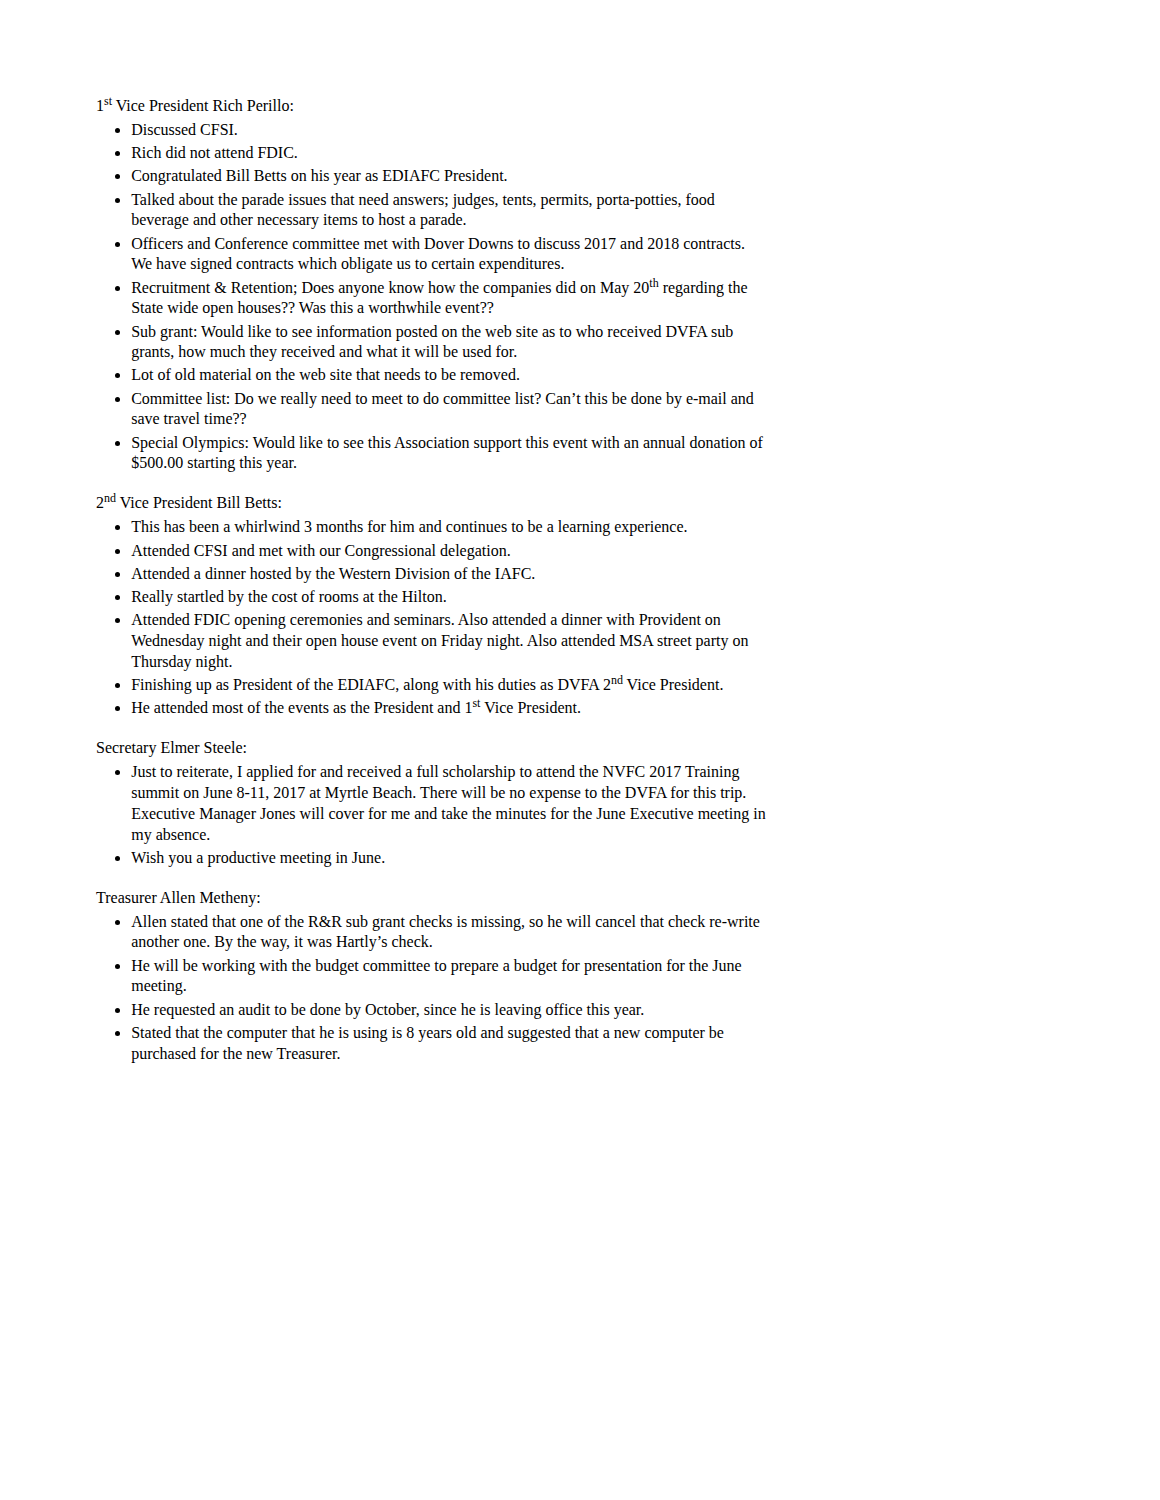1st Vice President Rich Perillo:
Discussed CFSI.
Rich did not attend FDIC.
Congratulated Bill Betts on his year as EDIAFC President.
Talked about the parade issues that need answers; judges, tents, permits, porta-potties, food beverage and other necessary items to host a parade.
Officers and Conference committee met with Dover Downs to discuss 2017 and 2018 contracts. We have signed contracts which obligate us to certain expenditures.
Recruitment & Retention; Does anyone know how the companies did on May 20th regarding the State wide open houses?? Was this a worthwhile event??
Sub grant: Would like to see information posted on the web site as to who received DVFA sub grants, how much they received and what it will be used for.
Lot of old material on the web site that needs to be removed.
Committee list: Do we really need to meet to do committee list? Can’t this be done by e-mail and save travel time??
Special Olympics: Would like to see this Association support this event with an annual donation of $500.00 starting this year.
2nd Vice President Bill Betts:
This has been a whirlwind 3 months for him and continues to be a learning experience.
Attended CFSI and met with our Congressional delegation.
Attended a dinner hosted by the Western Division of the IAFC.
Really startled by the cost of rooms at the Hilton.
Attended FDIC opening ceremonies and seminars. Also attended a dinner with Provident on Wednesday night and their open house event on Friday night. Also attended MSA street party on Thursday night.
Finishing up as President of the EDIAFC, along with his duties as DVFA 2nd Vice President.
He attended most of the events as the President and 1st Vice President.
Secretary Elmer Steele:
Just to reiterate, I applied for and received a full scholarship to attend the NVFC 2017 Training summit on June 8-11, 2017 at Myrtle Beach. There will be no expense to the DVFA for this trip. Executive Manager Jones will cover for me and take the minutes for the June Executive meeting in my absence.
Wish you a productive meeting in June.
Treasurer Allen Metheny:
Allen stated that one of the R&R sub grant checks is missing, so he will cancel that check re-write another one. By the way, it was Hartly’s check.
He will be working with the budget committee to prepare a budget for presentation for the June meeting.
He requested an audit to be done by October, since he is leaving office this year.
Stated that the computer that he is using is 8 years old and suggested that a new computer be purchased for the new Treasurer.